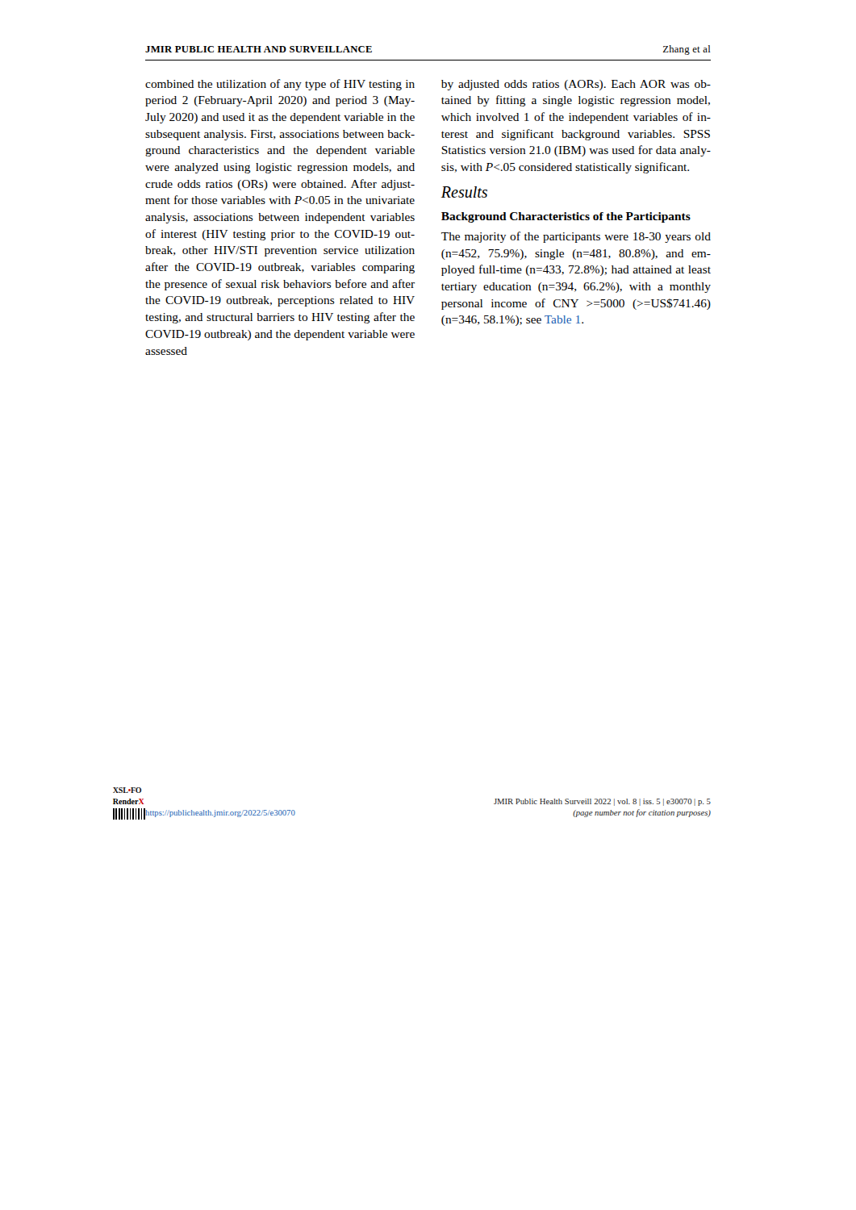JMIR Public Health and Surveillance Zhang et al
combined the utilization of any type of HIV testing in period 2 (February-April 2020) and period 3 (May-July 2020) and used it as the dependent variable in the subsequent analysis. First, associations between background characteristics and the dependent variable were analyzed using logistic regression models, and crude odds ratios (ORs) were obtained. After adjustment for those variables with P<0.05 in the univariate analysis, associations between independent variables of interest (HIV testing prior to the COVID-19 outbreak, other HIV/STI prevention service utilization after the COVID-19 outbreak, variables comparing the presence of sexual risk behaviors before and after the COVID-19 outbreak, perceptions related to HIV testing, and structural barriers to HIV testing after the COVID-19 outbreak) and the dependent variable were assessed
by adjusted odds ratios (AORs). Each AOR was obtained by fitting a single logistic regression model, which involved 1 of the independent variables of interest and significant background variables. SPSS Statistics version 21.0 (IBM) was used for data analysis, with P<.05 considered statistically significant.
Results
Background Characteristics of the Participants
The majority of the participants were 18-30 years old (n=452, 75.9%), single (n=481, 80.8%), and employed full-time (n=433, 72.8%); had attained at least tertiary education (n=394, 66.2%), with a monthly personal income of CNY >=5000 (>=US$741.46) (n=346, 58.1%); see Table 1.
XSL•FO
Render X
https://publichealth.jmir.org/2022/5/e30070
JMIR Public Health Surveill 2022 | vol. 8 | iss. 5 | e30070 | p. 5
(page number not for citation purposes)